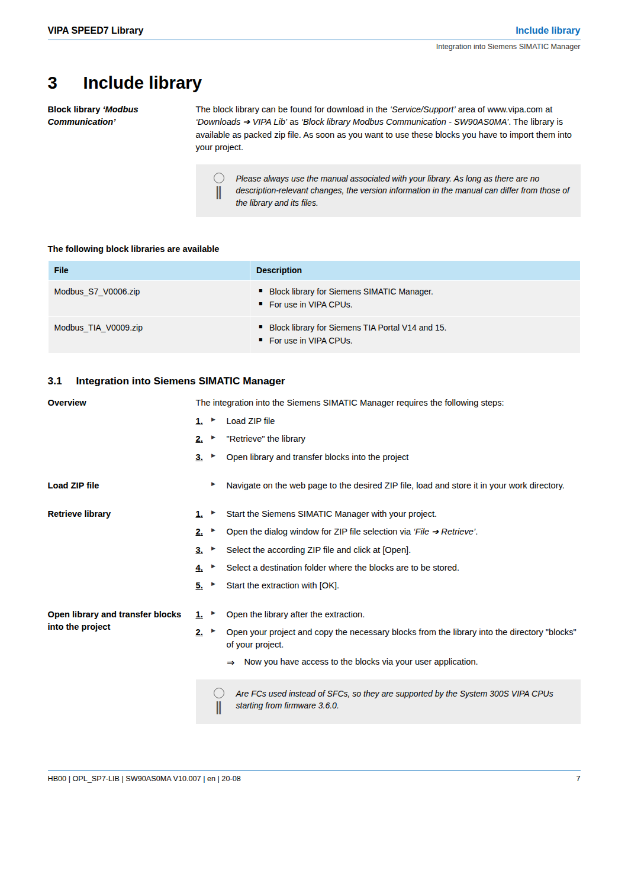VIPA SPEED7 Library
Include library
Integration into Siemens SIMATIC Manager
3 Include library
Block library ‘Modbus Communication’
The block library can be found for download in the ‘Service/Support’ area of www.vipa.com at ‘Downloads ➔ VIPA Lib’ as ‘Block library Modbus Communication - SW90AS0MA’. The library is available as packed zip file. As soon as you want to use these blocks you have to import them into your project.
‖
Please always use the manual associated with your library. As long as there are no description-relevant changes, the version information in the manual can differ from those of the library and its files.
The following block libraries are available
| File | Description |
| --- | --- |
| Modbus_S7_V0006.zip | Block library for Siemens SIMATIC Manager. For use in VIPA CPUs. |
| Modbus_TIA_V0009.zip | Block library for Siemens TIA Portal V14 and 15. For use in VIPA CPUs. |
3.1 Integration into Siemens SIMATIC Manager
Overview
The integration into the Siemens SIMATIC Manager requires the following steps:
Load ZIP file
"Retrieve" the library
Open library and transfer blocks into the project
Load ZIP file
Navigate on the web page to the desired ZIP file, load and store it in your work directory.
Retrieve library
Start the Siemens SIMATIC Manager with your project.
Open the dialog window for ZIP file selection via ‘File ➔ Retrieve’.
Select the according ZIP file and click at [Open].
Select a destination folder where the blocks are to be stored.
Start the extraction with [OK].
Open library and transfer blocks into the project
Open the library after the extraction.
Open your project and copy the necessary blocks from the library into the directory "blocks" of your project.
Now you have access to the blocks via your user application.
‖
Are FCs used instead of SFCs, so they are supported by the System 300S VIPA CPUs starting from firmware 3.6.0.
HB00 | OPL_SP7-LIB | SW90AS0MA V10.007 | en | 20-08
7